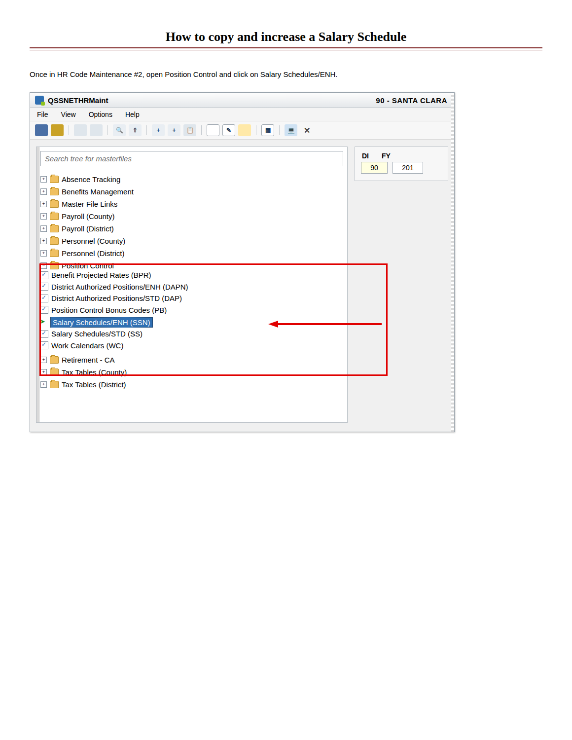How to copy and increase a Salary Schedule
Once in HR Code Maintenance #2, open Position Control and click on Salary Schedules/ENH.
QSSNETHRMaint 90 - SANTA CLARA
File View Options Help
🔍 ⇧ + + 📋 ✎ ▦ 💻 ✕
Search tree for masterfiles
+ Absence Tracking
+ Benefits Management
+ Master File Links
+ Payroll (County)
+ Payroll (District)
+ Personnel (County)
+ Personnel (District)
− Position Control
Benefit Projected Rates (BPR)
District Authorized Positions/ENH (DAPN)
District Authorized Positions/STD (DAP)
Position Control Bonus Codes (PB)
Salary Schedules/ENH (SSN)
Salary Schedules/STD (SS)
Work Calendars (WC)
+ Retirement - CA
+ Tax Tables (County)
+ Tax Tables (District)
DI FY